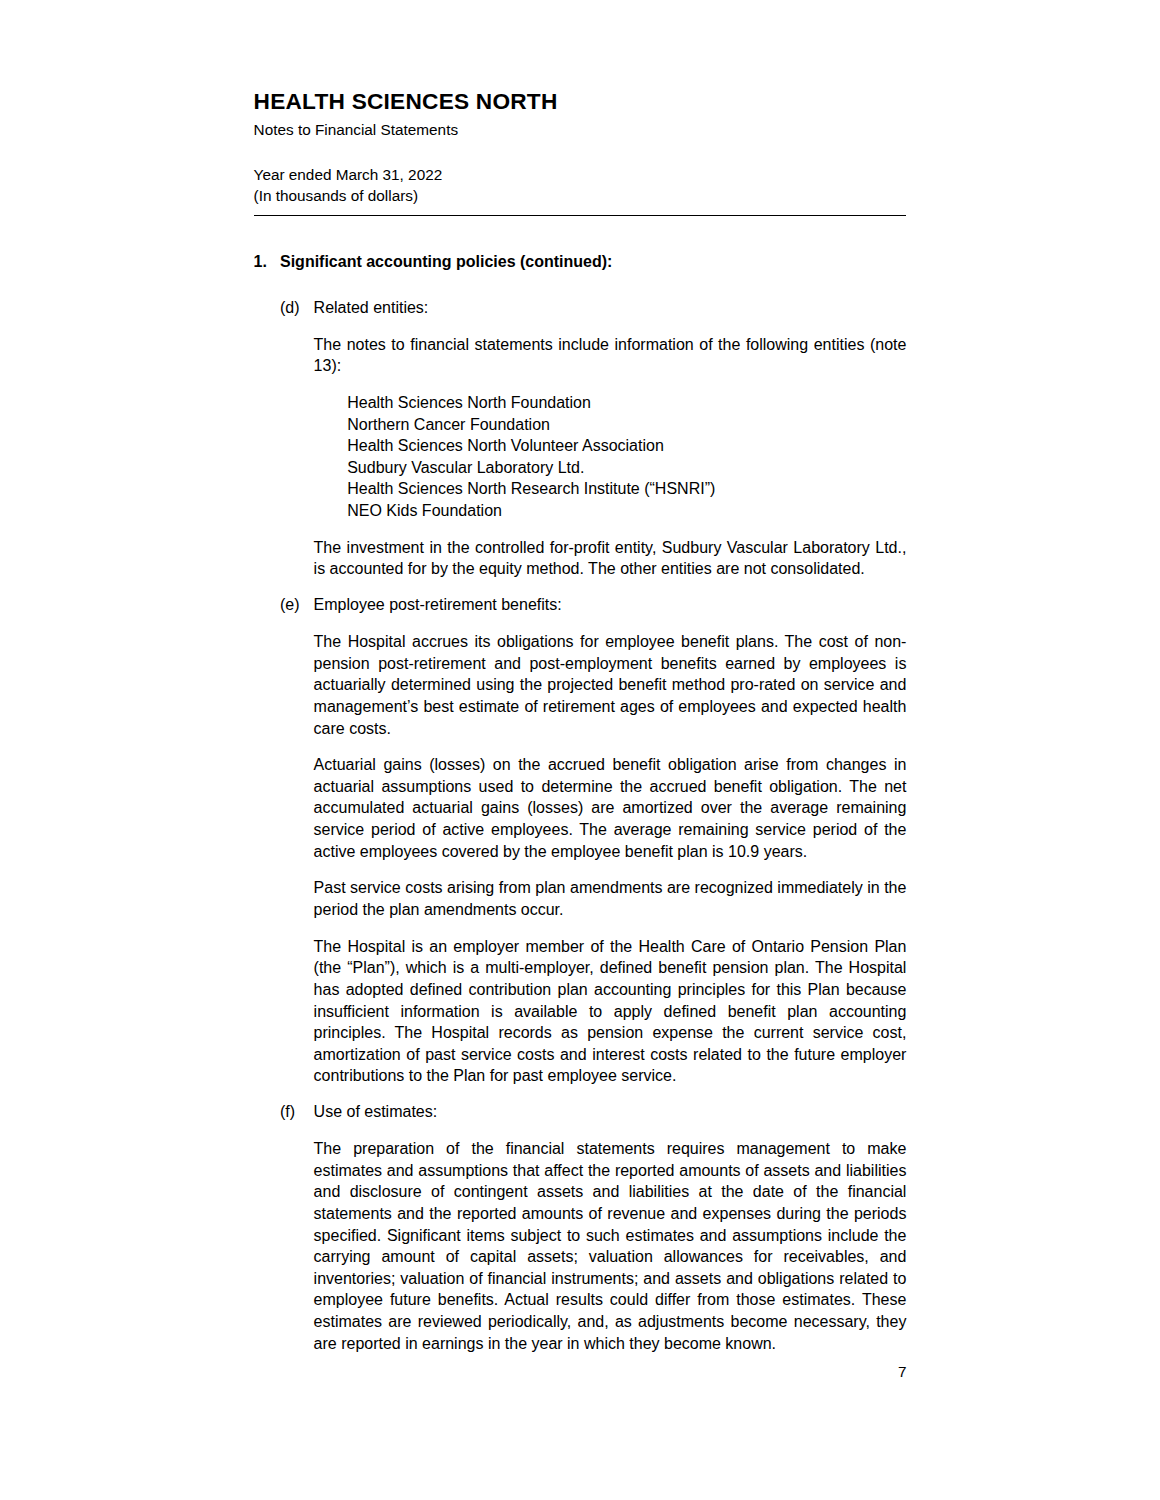HEALTH SCIENCES NORTH
Notes to Financial Statements
Year ended March 31, 2022
(In thousands of dollars)
1. Significant accounting policies (continued):
(d)
Related entities:
The notes to financial statements include information of the following entities (note 13):
Health Sciences North Foundation
Northern Cancer Foundation
Health Sciences North Volunteer Association
Sudbury Vascular Laboratory Ltd.
Health Sciences North Research Institute (“HSNRI”)
NEO Kids Foundation
The investment in the controlled for-profit entity, Sudbury Vascular Laboratory Ltd., is accounted for by the equity method. The other entities are not consolidated.
(e)
Employee post-retirement benefits:
The Hospital accrues its obligations for employee benefit plans. The cost of non-pension post-retirement and post-employment benefits earned by employees is actuarially determined using the projected benefit method pro-rated on service and management’s best estimate of retirement ages of employees and expected health care costs.
Actuarial gains (losses) on the accrued benefit obligation arise from changes in actuarial assumptions used to determine the accrued benefit obligation. The net accumulated actuarial gains (losses) are amortized over the average remaining service period of active employees. The average remaining service period of the active employees covered by the employee benefit plan is 10.9 years.
Past service costs arising from plan amendments are recognized immediately in the period the plan amendments occur.
The Hospital is an employer member of the Health Care of Ontario Pension Plan (the “Plan”), which is a multi-employer, defined benefit pension plan. The Hospital has adopted defined contribution plan accounting principles for this Plan because insufficient information is available to apply defined benefit plan accounting principles. The Hospital records as pension expense the current service cost, amortization of past service costs and interest costs related to the future employer contributions to the Plan for past employee service.
(f)
Use of estimates:
The preparation of the financial statements requires management to make estimates and assumptions that affect the reported amounts of assets and liabilities and disclosure of contingent assets and liabilities at the date of the financial statements and the reported amounts of revenue and expenses during the periods specified. Significant items subject to such estimates and assumptions include the carrying amount of capital assets; valuation allowances for receivables, and inventories; valuation of financial instruments; and assets and obligations related to employee future benefits. Actual results could differ from those estimates. These estimates are reviewed periodically, and, as adjustments become necessary, they are reported in earnings in the year in which they become known.
7